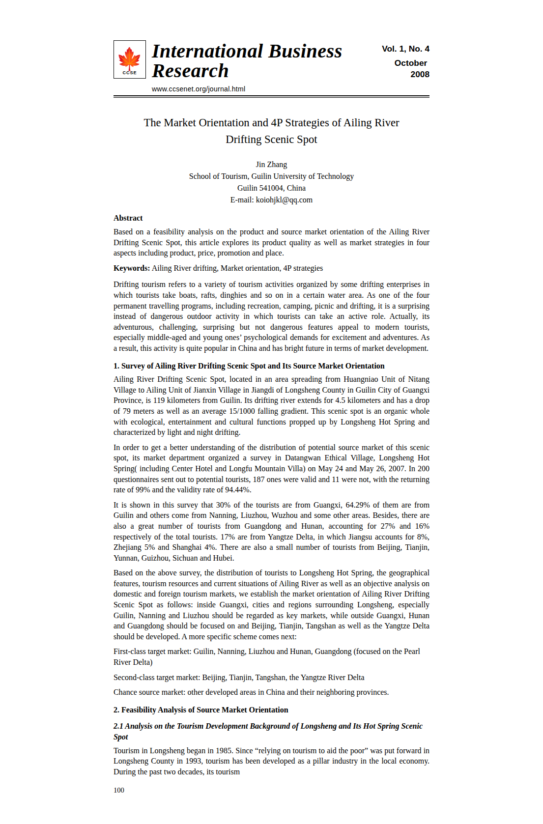🍁 CCSE
International Business Research
www.ccsenet.org/journal.html
Vol. 1, No. 4
October 2008
The Market Orientation and 4P Strategies of Ailing River
Drifting Scenic Spot
Jin Zhang
School of Tourism, Guilin University of Technology
Guilin 541004, China
E-mail: koiohjkl@qq.com
Abstract
Based on a feasibility analysis on the product and source market orientation of the Ailing River Drifting Scenic Spot, this article explores its product quality as well as market strategies in four aspects including product, price, promotion and place.
Keywords: Ailing River drifting, Market orientation, 4P strategies
Drifting tourism refers to a variety of tourism activities organized by some drifting enterprises in which tourists take boats, rafts, dinghies and so on in a certain water area. As one of the four permanent travelling programs, including recreation, camping, picnic and drifting, it is a surprising instead of dangerous outdoor activity in which tourists can take an active role. Actually, its adventurous, challenging, surprising but not dangerous features appeal to modern tourists, especially middle-aged and young ones’ psychological demands for excitement and adventures. As a result, this activity is quite popular in China and has bright future in terms of market development.
1. Survey of Ailing River Drifting Scenic Spot and Its Source Market Orientation
Ailing River Drifting Scenic Spot, located in an area spreading from Huangniao Unit of Nitang Village to Ailing Unit of Jianxin Village in Jiangdi of Longsheng County in Guilin City of Guangxi Province, is 119 kilometers from Guilin. Its drifting river extends for 4.5 kilometers and has a drop of 79 meters as well as an average 15/1000 falling gradient. This scenic spot is an organic whole with ecological, entertainment and cultural functions propped up by Longsheng Hot Spring and characterized by light and night drifting.
In order to get a better understanding of the distribution of potential source market of this scenic spot, its market department organized a survey in Datangwan Ethical Village, Longsheng Hot Spring( including Center Hotel and Longfu Mountain Villa) on May 24 and May 26, 2007. In 200 questionnaires sent out to potential tourists, 187 ones were valid and 11 were not, with the returning rate of 99% and the validity rate of 94.44%.
It is shown in this survey that 30% of the tourists are from Guangxi, 64.29% of them are from Guilin and others come from Nanning, Liuzhou, Wuzhou and some other areas. Besides, there are also a great number of tourists from Guangdong and Hunan, accounting for 27% and 16% respectively of the total tourists. 17% are from Yangtze Delta, in which Jiangsu accounts for 8%, Zhejiang 5% and Shanghai 4%. There are also a small number of tourists from Beijing, Tianjin, Yunnan, Guizhou, Sichuan and Hubei.
Based on the above survey, the distribution of tourists to Longsheng Hot Spring, the geographical features, tourism resources and current situations of Ailing River as well as an objective analysis on domestic and foreign tourism markets, we establish the market orientation of Ailing River Drifting Scenic Spot as follows: inside Guangxi, cities and regions surrounding Longsheng, especially Guilin, Nanning and Liuzhou should be regarded as key markets, while outside Guangxi, Hunan and Guangdong should be focused on and Beijing, Tianjin, Tangshan as well as the Yangtze Delta should be developed. A more specific scheme comes next:
First-class target market: Guilin, Nanning, Liuzhou and Hunan, Guangdong (focused on the Pearl River Delta)
Second-class target market: Beijing, Tianjin, Tangshan, the Yangtze River Delta
Chance source market: other developed areas in China and their neighboring provinces.
2. Feasibility Analysis of Source Market Orientation
2.1 Analysis on the Tourism Development Background of Longsheng and Its Hot Spring Scenic Spot
Tourism in Longsheng began in 1985. Since “relying on tourism to aid the poor” was put forward in Longsheng County in 1993, tourism has been developed as a pillar industry in the local economy. During the past two decades, its tourism
100